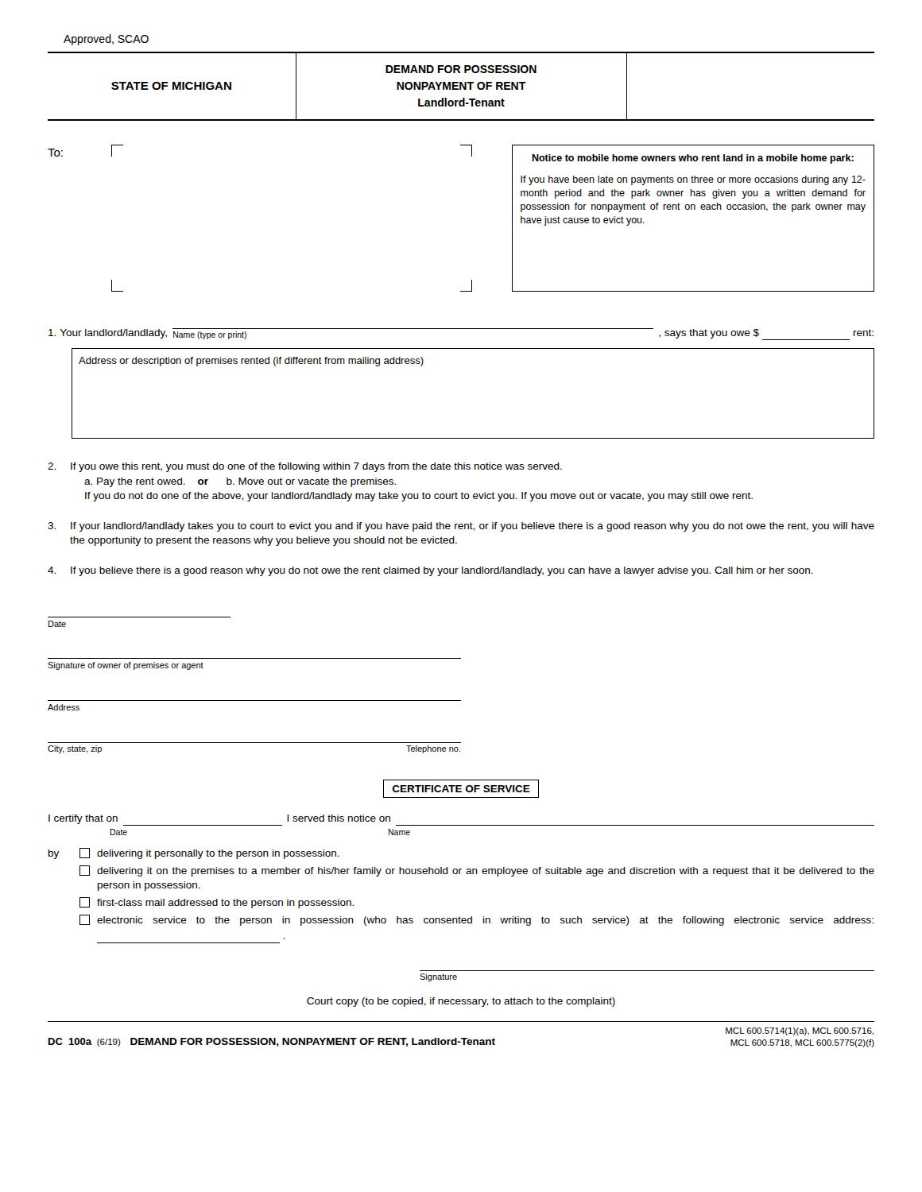Approved, SCAO
| STATE OF MICHIGAN | DEMAND FOR POSSESSION NONPAYMENT OF RENT Landlord-Tenant | |
To:
Notice to mobile home owners who rent land in a mobile home park:
If you have been late on payments on three or more occasions during any 12-month period and the park owner has given you a written demand for possession for nonpayment of rent on each occasion, the park owner may have just cause to evict you.
1. Your landlord/landlady, Name (type or print) , says that you owe $ rent:
Address or description of premises rented (if different from mailing address)
2. If you owe this rent, you must do one of the following within 7 days from the date this notice was served.
a. Pay the rent owed. or b. Move out or vacate the premises.
If you do not do one of the above, your landlord/landlady may take you to court to evict you. If you move out or vacate, you may still owe rent.
3. If your landlord/landlady takes you to court to evict you and if you have paid the rent, or if you believe there is a good reason why you do not owe the rent, you will have the opportunity to present the reasons why you believe you should not be evicted.
4. If you believe there is a good reason why you do not owe the rent claimed by your landlord/landlady, you can have a lawyer advise you. Call him or her soon.
Date
Signature of owner of premises or agent
Address
City, state, zip Telephone no.
CERTIFICATE OF SERVICE
I certify that on I served this notice on
Date Name
by
delivering it personally to the person in possession.
delivering it on the premises to a member of his/her family or household or an employee of suitable age and discretion with a request that it be delivered to the person in possession.
first-class mail addressed to the person in possession.
electronic service to the person in possession (who has consented in writing to such service) at the following electronic service address: .
Signature
Court copy (to be copied, if necessary, to attach to the complaint)
DC 100a (6/19) DEMAND FOR POSSESSION, NONPAYMENT OF RENT, Landlord-Tenant
MCL 600.5714(1)(a), MCL 600.5716,
MCL 600.5718, MCL 600.5775(2)(f)